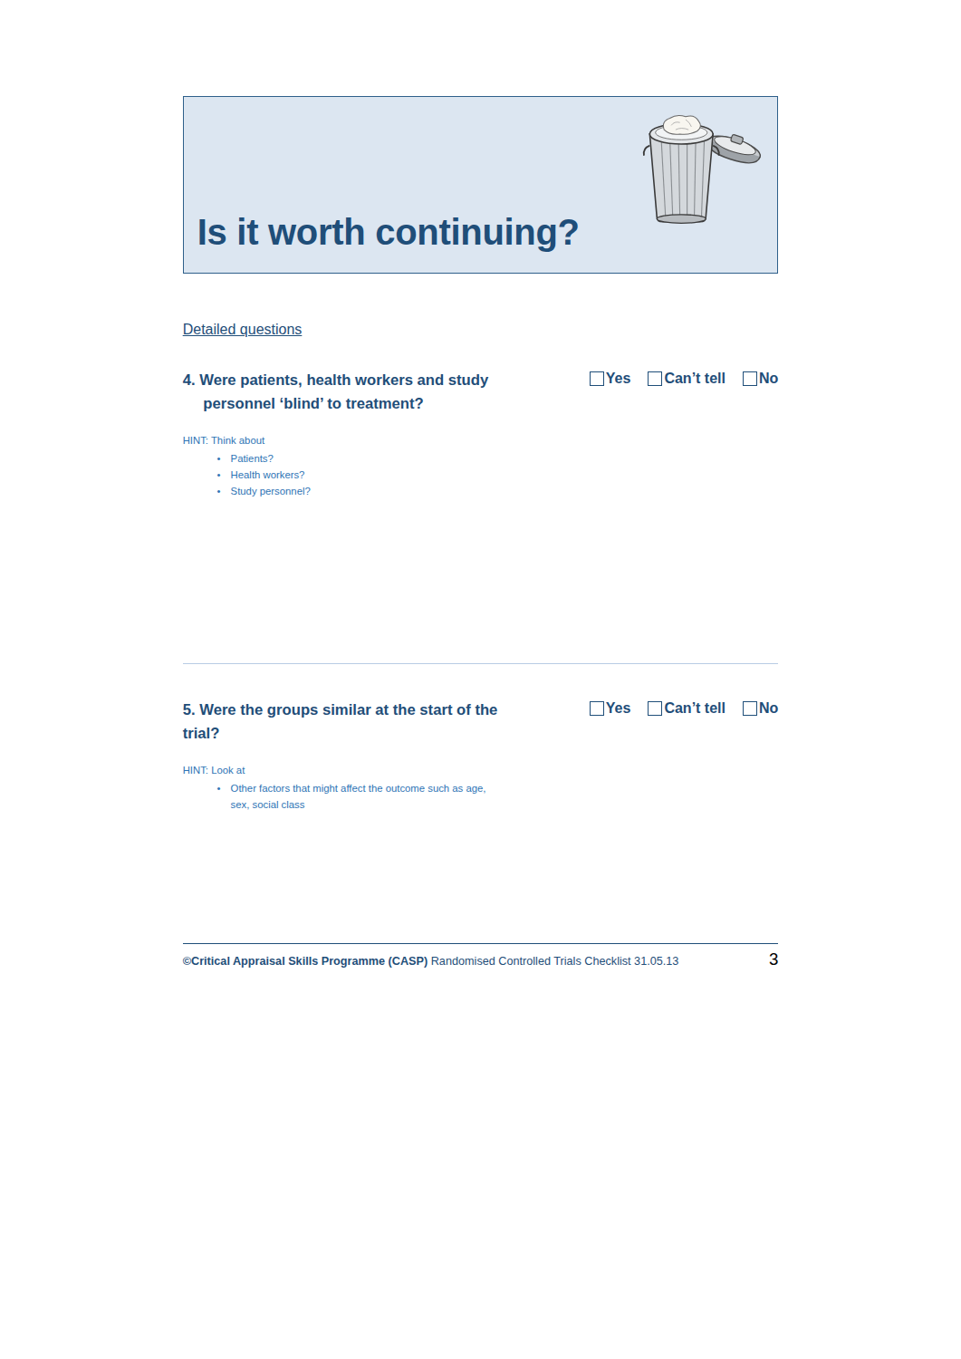Is it worth continuing?
Detailed questions
4. Were patients, health workers and study personnel ‘blind’ to treatment?
Yes Can’t tell No
HINT: Think about
Patients?
Health workers?
Study personnel?
5. Were the groups similar at the start of the trial?
Yes Can’t tell No
HINT: Look at
Other factors that might affect the outcome such as age,
sex, social class
©Critical Appraisal Skills Programme (CASP) Randomised Controlled Trials Checklist 31.05.13
3